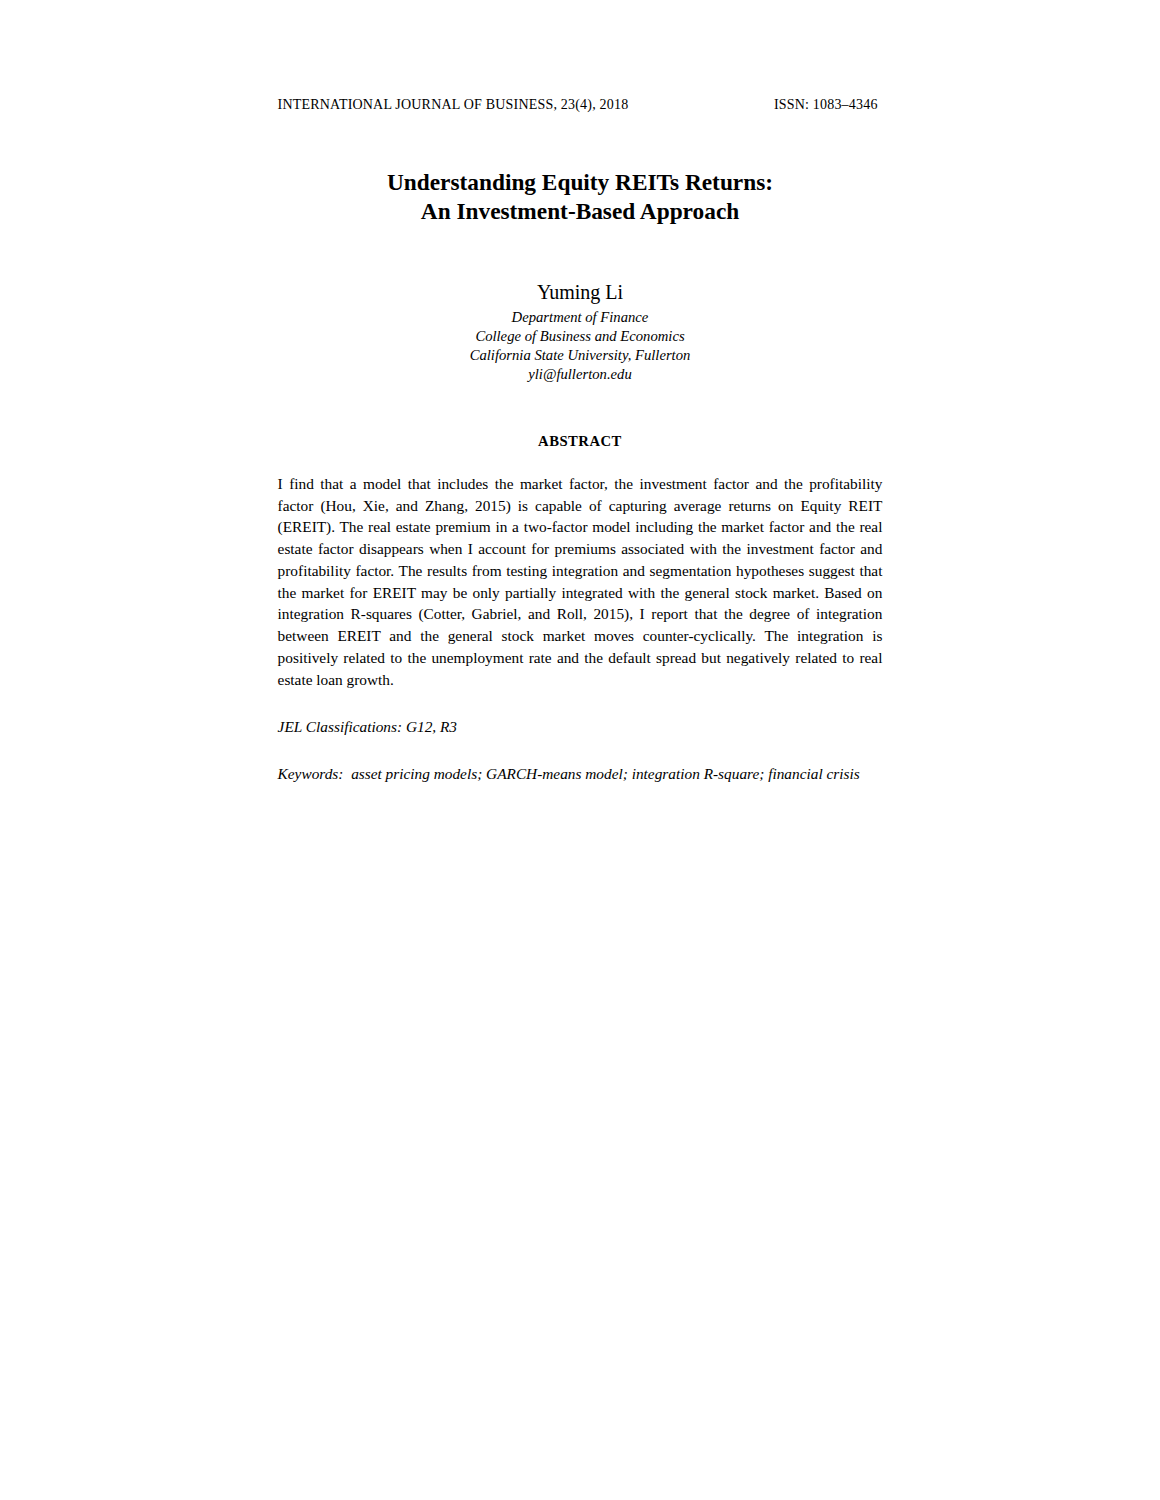INTERNATIONAL JOURNAL OF BUSINESS, 23(4), 2018 ISSN: 1083–4346
Understanding Equity REITs Returns:
An Investment-Based Approach
Yuming Li
Department of Finance
College of Business and Economics
California State University, Fullerton
yli@fullerton.edu
ABSTRACT
I find that a model that includes the market factor, the investment factor and the profitability factor (Hou, Xie, and Zhang, 2015) is capable of capturing average returns on Equity REIT (EREIT). The real estate premium in a two-factor model including the market factor and the real estate factor disappears when I account for premiums associated with the investment factor and profitability factor. The results from testing integration and segmentation hypotheses suggest that the market for EREIT may be only partially integrated with the general stock market. Based on integration R-squares (Cotter, Gabriel, and Roll, 2015), I report that the degree of integration between EREIT and the general stock market moves counter-cyclically. The integration is positively related to the unemployment rate and the default spread but negatively related to real estate loan growth.
JEL Classifications: G12, R3
Keywords: asset pricing models; GARCH-means model; integration R-square; financial crisis